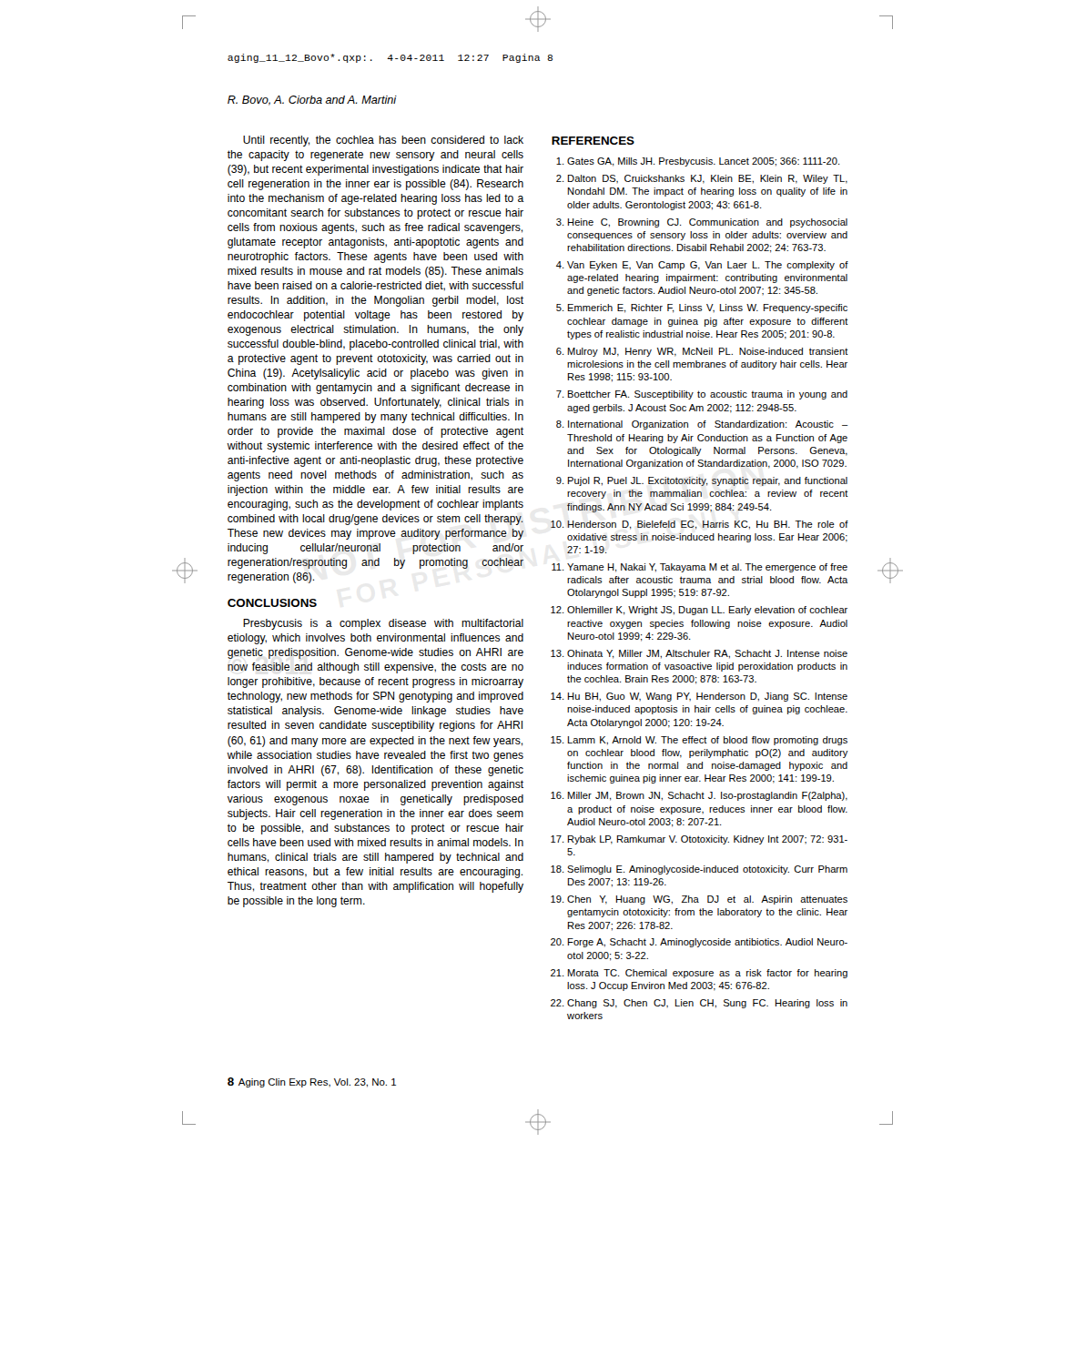aging_11_12_Bovo*.qxp:. 4-04-2011 12:27 Pagina 8
R. Bovo, A. Ciorba and A. Martini
NOT FOR DISTRIBUTION
FOR PERSONAL USE ONLY
© 2011
Until recently, the cochlea has been considered to lack the capacity to regenerate new sensory and neural cells (39), but recent experimental investigations indicate that hair cell regeneration in the inner ear is possible (84). Research into the mechanism of age-related hearing loss has led to a concomitant search for substances to protect or rescue hair cells from noxious agents, such as free radical scavengers, glutamate receptor antagonists, anti-apoptotic agents and neurotrophic factors. These agents have been used with mixed results in mouse and rat models (85). These animals have been raised on a calorie-restricted diet, with successful results. In addition, in the Mongolian gerbil model, lost endocochlear potential voltage has been restored by exogenous electrical stimulation. In humans, the only successful double-blind, placebo-controlled clinical trial, with a protective agent to prevent ototoxicity, was carried out in China (19). Acetylsalicylic acid or placebo was given in combination with gentamycin and a significant decrease in hearing loss was observed. Unfortunately, clinical trials in humans are still hampered by many technical difficulties. In order to provide the maximal dose of protective agent without systemic interference with the desired effect of the anti-infective agent or anti-neoplastic drug, these protective agents need novel methods of administration, such as injection within the middle ear. A few initial results are encouraging, such as the development of cochlear implants combined with local drug/gene devices or stem cell therapy. These new devices may improve auditory performance by inducing cellular/neuronal protection and/or regeneration/resprouting and by promoting cochlear regeneration (86).
CONCLUSIONS
Presbycusis is a complex disease with multifactorial etiology, which involves both environmental influences and genetic predisposition. Genome-wide studies on AHRI are now feasible and although still expensive, the costs are no longer prohibitive, because of recent progress in microarray technology, new methods for SPN genotyping and improved statistical analysis. Genome-wide linkage studies have resulted in seven candidate susceptibility regions for AHRI (60, 61) and many more are expected in the next few years, while association studies have revealed the first two genes involved in AHRI (67, 68). Identification of these genetic factors will permit a more personalized prevention against various exogenous noxae in genetically predisposed subjects. Hair cell regeneration in the inner ear does seem to be possible, and substances to protect or rescue hair cells have been used with mixed results in animal models. In humans, clinical trials are still hampered by technical and ethical reasons, but a few initial results are encouraging. Thus, treatment other than with amplification will hopefully be possible in the long term.
REFERENCES
Gates GA, Mills JH. Presbycusis. Lancet 2005; 366: 1111-20.
Dalton DS, Cruickshanks KJ, Klein BE, Klein R, Wiley TL, Nondahl DM. The impact of hearing loss on quality of life in older adults. Gerontologist 2003; 43: 661-8.
Heine C, Browning CJ. Communication and psychosocial consequences of sensory loss in older adults: overview and rehabilitation directions. Disabil Rehabil 2002; 24: 763-73.
Van Eyken E, Van Camp G, Van Laer L. The complexity of age-related hearing impairment: contributing environmental and genetic factors. Audiol Neuro-otol 2007; 12: 345-58.
Emmerich E, Richter F, Linss V, Linss W. Frequency-specific cochlear damage in guinea pig after exposure to different types of realistic industrial noise. Hear Res 2005; 201: 90-8.
Mulroy MJ, Henry WR, McNeil PL. Noise-induced transient microlesions in the cell membranes of auditory hair cells. Hear Res 1998; 115: 93-100.
Boettcher FA. Susceptibility to acoustic trauma in young and aged gerbils. J Acoust Soc Am 2002; 112: 2948-55.
International Organization of Standardization: Acoustic – Threshold of Hearing by Air Conduction as a Function of Age and Sex for Otologically Normal Persons. Geneva, International Organization of Standardization, 2000, ISO 7029.
Pujol R, Puel JL. Excitotoxicity, synaptic repair, and functional recovery in the mammalian cochlea: a review of recent findings. Ann NY Acad Sci 1999; 884: 249-54.
Henderson D, Bielefeld EC, Harris KC, Hu BH. The role of oxidative stress in noise-induced hearing loss. Ear Hear 2006; 27: 1-19.
Yamane H, Nakai Y, Takayama M et al. The emergence of free radicals after acoustic trauma and strial blood flow. Acta Otolaryngol Suppl 1995; 519: 87-92.
Ohlemiller K, Wright JS, Dugan LL. Early elevation of cochlear reactive oxygen species following noise exposure. Audiol Neuro-otol 1999; 4: 229-36.
Ohinata Y, Miller JM, Altschuler RA, Schacht J. Intense noise induces formation of vasoactive lipid peroxidation products in the cochlea. Brain Res 2000; 878: 163-73.
Hu BH, Guo W, Wang PY, Henderson D, Jiang SC. Intense noise-induced apoptosis in hair cells of guinea pig cochleae. Acta Otolaryngol 2000; 120: 19-24.
Lamm K, Arnold W. The effect of blood flow promoting drugs on cochlear blood flow, perilymphatic pO(2) and auditory function in the normal and noise-damaged hypoxic and ischemic guinea pig inner ear. Hear Res 2000; 141: 199-19.
Miller JM, Brown JN, Schacht J. Iso-prostaglandin F(2alpha), a product of noise exposure, reduces inner ear blood flow. Audiol Neuro-otol 2003; 8: 207-21.
Rybak LP, Ramkumar V. Ototoxicity. Kidney Int 2007; 72: 931-5.
Selimoglu E. Aminoglycoside-induced ototoxicity. Curr Pharm Des 2007; 13: 119-26.
Chen Y, Huang WG, Zha DJ et al. Aspirin attenuates gentamycin ototoxicity: from the laboratory to the clinic. Hear Res 2007; 226: 178-82.
Forge A, Schacht J. Aminoglycoside antibiotics. Audiol Neuro-otol 2000; 5: 3-22.
Morata TC. Chemical exposure as a risk factor for hearing loss. J Occup Environ Med 2003; 45: 676-82.
Chang SJ, Chen CJ, Lien CH, Sung FC. Hearing loss in workers
8 Aging Clin Exp Res, Vol. 23, No. 1